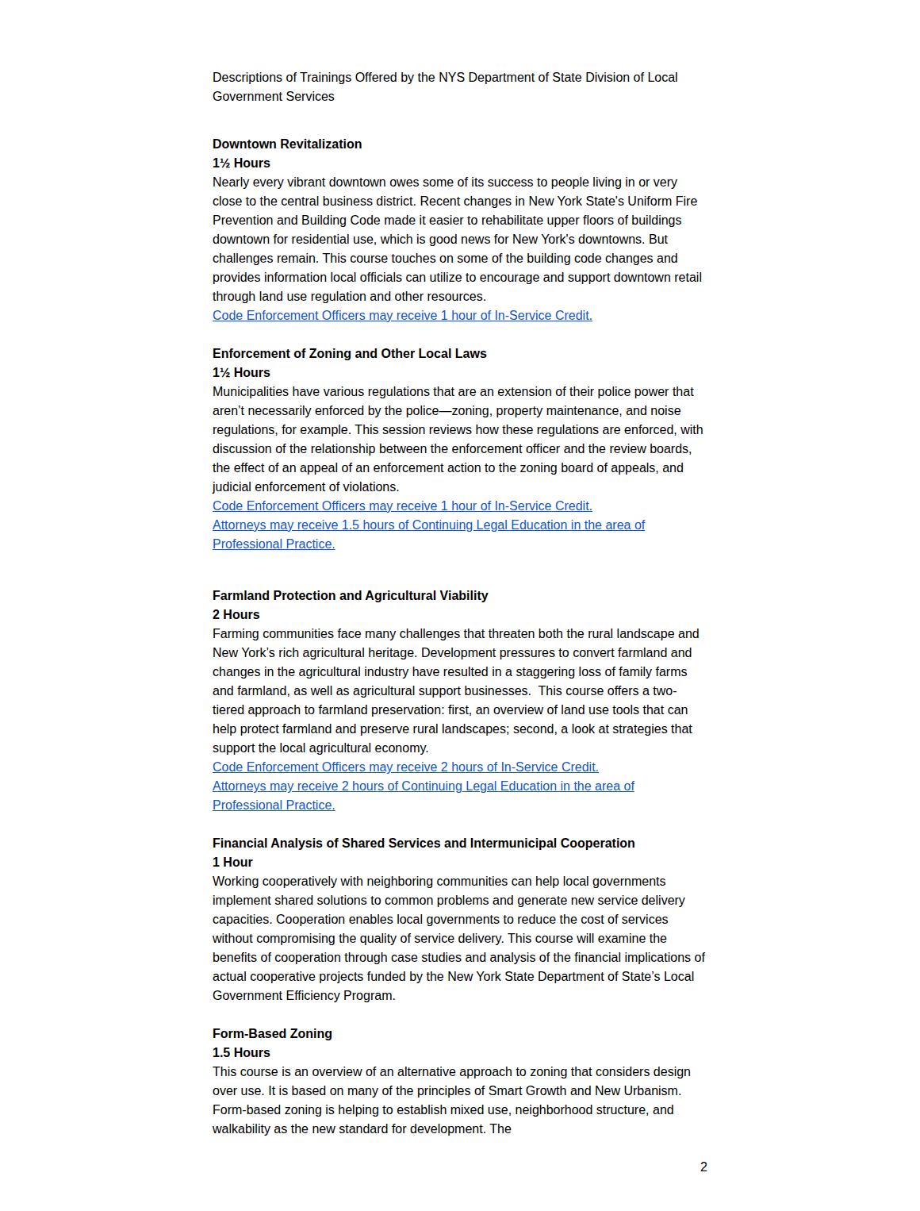Descriptions of Trainings Offered by the NYS Department of State Division of Local Government Services
Downtown Revitalization
1½ Hours
Nearly every vibrant downtown owes some of its success to people living in or very close to the central business district. Recent changes in New York State's Uniform Fire Prevention and Building Code made it easier to rehabilitate upper floors of buildings downtown for residential use, which is good news for New York's downtowns. But challenges remain. This course touches on some of the building code changes and provides information local officials can utilize to encourage and support downtown retail through land use regulation and other resources.
Code Enforcement Officers may receive 1 hour of In-Service Credit.
Enforcement of Zoning and Other Local Laws
1½ Hours
Municipalities have various regulations that are an extension of their police power that aren’t necessarily enforced by the police—zoning, property maintenance, and noise regulations, for example. This session reviews how these regulations are enforced, with discussion of the relationship between the enforcement officer and the review boards, the effect of an appeal of an enforcement action to the zoning board of appeals, and judicial enforcement of violations.
Code Enforcement Officers may receive 1 hour of In-Service Credit. Attorneys may receive 1.5 hours of Continuing Legal Education in the area of Professional Practice.
Farmland Protection and Agricultural Viability
2 Hours
Farming communities face many challenges that threaten both the rural landscape and New York’s rich agricultural heritage. Development pressures to convert farmland and changes in the agricultural industry have resulted in a staggering loss of family farms and farmland, as well as agricultural support businesses. This course offers a two-tiered approach to farmland preservation: first, an overview of land use tools that can help protect farmland and preserve rural landscapes; second, a look at strategies that support the local agricultural economy.
Code Enforcement Officers may receive 2 hours of In-Service Credit. Attorneys may receive 2 hours of Continuing Legal Education in the area of Professional Practice.
Financial Analysis of Shared Services and Intermunicipal Cooperation
1 Hour
Working cooperatively with neighboring communities can help local governments implement shared solutions to common problems and generate new service delivery capacities. Cooperation enables local governments to reduce the cost of services without compromising the quality of service delivery. This course will examine the benefits of cooperation through case studies and analysis of the financial implications of actual cooperative projects funded by the New York State Department of State’s Local Government Efficiency Program.
Form-Based Zoning
1.5 Hours
This course is an overview of an alternative approach to zoning that considers design over use. It is based on many of the principles of Smart Growth and New Urbanism. Form-based zoning is helping to establish mixed use, neighborhood structure, and walkability as the new standard for development. The
2